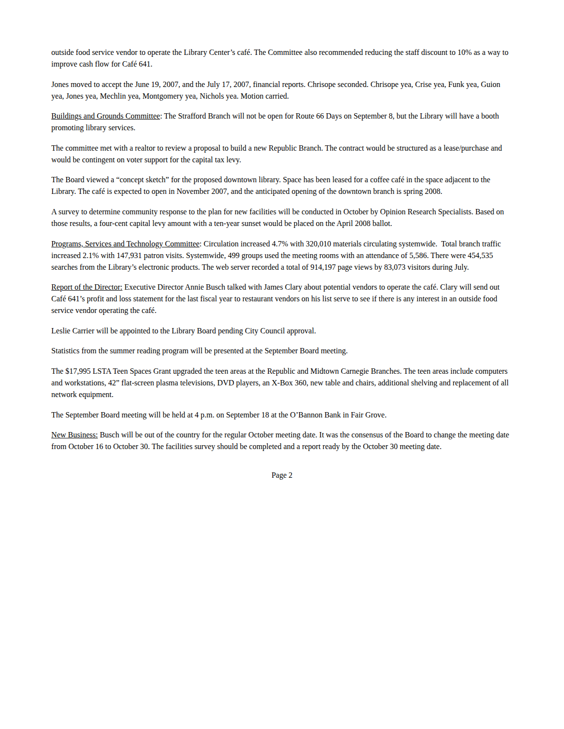outside food service vendor to operate the Library Center’s café. The Committee also recommended reducing the staff discount to 10% as a way to improve cash flow for Café 641.
Jones moved to accept the June 19, 2007, and the July 17, 2007, financial reports. Chrisope seconded. Chrisope yea, Crise yea, Funk yea, Guion yea, Jones yea, Mechlin yea, Montgomery yea, Nichols yea. Motion carried.
Buildings and Grounds Committee: The Strafford Branch will not be open for Route 66 Days on September 8, but the Library will have a booth promoting library services.
The committee met with a realtor to review a proposal to build a new Republic Branch. The contract would be structured as a lease/purchase and would be contingent on voter support for the capital tax levy.
The Board viewed a “concept sketch” for the proposed downtown library. Space has been leased for a coffee café in the space adjacent to the Library. The café is expected to open in November 2007, and the anticipated opening of the downtown branch is spring 2008.
A survey to determine community response to the plan for new facilities will be conducted in October by Opinion Research Specialists. Based on those results, a four-cent capital levy amount with a ten-year sunset would be placed on the April 2008 ballot.
Programs, Services and Technology Committee: Circulation increased 4.7% with 320,010 materials circulating systemwide. Total branch traffic increased 2.1% with 147,931 patron visits. Systemwide, 499 groups used the meeting rooms with an attendance of 5,586. There were 454,535 searches from the Library’s electronic products. The web server recorded a total of 914,197 page views by 83,073 visitors during July.
Report of the Director: Executive Director Annie Busch talked with James Clary about potential vendors to operate the café. Clary will send out Café 641’s profit and loss statement for the last fiscal year to restaurant vendors on his list serve to see if there is any interest in an outside food service vendor operating the café.
Leslie Carrier will be appointed to the Library Board pending City Council approval.
Statistics from the summer reading program will be presented at the September Board meeting.
The $17,995 LSTA Teen Spaces Grant upgraded the teen areas at the Republic and Midtown Carnegie Branches. The teen areas include computers and workstations, 42” flat-screen plasma televisions, DVD players, an X-Box 360, new table and chairs, additional shelving and replacement of all network equipment.
The September Board meeting will be held at 4 p.m. on September 18 at the O’Bannon Bank in Fair Grove.
New Business: Busch will be out of the country for the regular October meeting date. It was the consensus of the Board to change the meeting date from October 16 to October 30. The facilities survey should be completed and a report ready by the October 30 meeting date.
Page 2